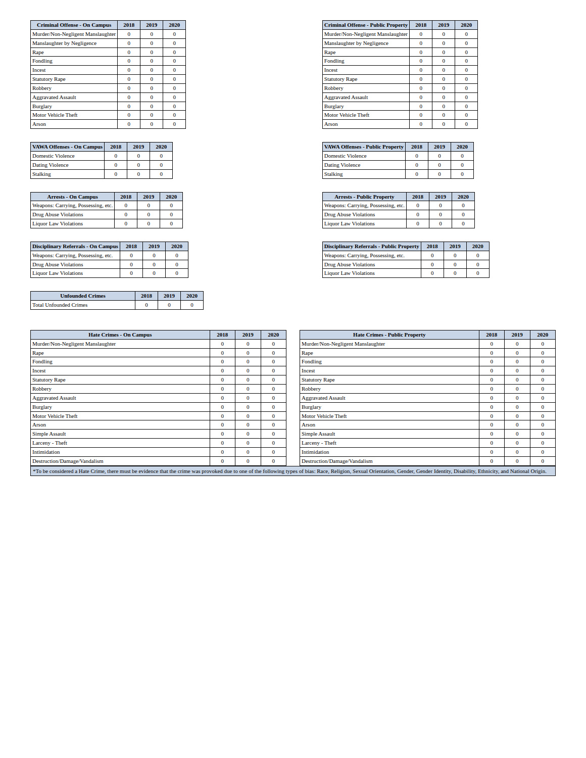| / Criminal Offense - On Campus / 2018 / 2019 / 2020 / / --- / --- / --- / --- / / Murder/Non-Negligent Manslaughter / 0 / 0 / 0 / / Manslaughter by Negligence / 0 / 0 / 0 / / Rape / 0 / 0 / 0 / / Fondling / 0 / 0 / 0 / / Incest / 0 / 0 / 0 / / Statutory Rape / 0 / 0 / 0 / / Robbery / 0 / 0 / 0 / / Aggravated Assault / 0 / 0 / 0 / / Burglary / 0 / 0 / 0 / / Motor Vehicle Theft / 0 / 0 / 0 / / Arson / 0 / 0 / 0 / | | / Criminal Offense - Public Property / 2018 / 2019 / 2020 / / --- / --- / --- / --- / / Murder/Non-Negligent Manslaughter / 0 / 0 / 0 / / Manslaughter by Negligence / 0 / 0 / 0 / / Rape / 0 / 0 / 0 / / Fondling / 0 / 0 / 0 / / Incest / 0 / 0 / 0 / / Statutory Rape / 0 / 0 / 0 / / Robbery / 0 / 0 / 0 / / Aggravated Assault / 0 / 0 / 0 / / Burglary / 0 / 0 / 0 / / Motor Vehicle Theft / 0 / 0 / 0 / / Arson / 0 / 0 / 0 / |
| / VAWA Offenses - On Campus / 2018 / 2019 / 2020 / / --- / --- / --- / --- / / Domestic Violence / 0 / 0 / 0 / / Dating Violence / 0 / 0 / 0 / / Stalking / 0 / 0 / 0 / | | / VAWA Offenses - Public Property / 2018 / 2019 / 2020 / / --- / --- / --- / --- / / Domestic Violence / 0 / 0 / 0 / / Dating Violence / 0 / 0 / 0 / / Stalking / 0 / 0 / 0 / |
| / Arrests - On Campus / 2018 / 2019 / 2020 / / --- / --- / --- / --- / / Weapons: Carrying, Possessing, etc. / 0 / 0 / 0 / / Drug Abuse Violations / 0 / 0 / 0 / / Liquor Law Violations / 0 / 0 / 0 / | | / Arrests - Public Property / 2018 / 2019 / 2020 / / --- / --- / --- / --- / / Weapons: Carrying, Possessing, etc. / 0 / 0 / 0 / / Drug Abuse Violations / 0 / 0 / 0 / / Liquor Law Violations / 0 / 0 / 0 / |
| / Disciplinary Referrals - On Campus / 2018 / 2019 / 2020 / / --- / --- / --- / --- / / Weapons: Carrying, Possessing, etc. / 0 / 0 / 0 / / Drug Abuse Violations / 0 / 0 / 0 / / Liquor Law Violations / 0 / 0 / 0 / | | / Disciplinary Referrals - Public Property / 2018 / 2019 / 2020 / / --- / --- / --- / --- / / Weapons: Carrying, Possessing, etc. / 0 / 0 / 0 / / Drug Abuse Violations / 0 / 0 / 0 / / Liquor Law Violations / 0 / 0 / 0 / |
| Unfounded Crimes | 2018 | 2019 | 2020 |
| --- | --- | --- | --- |
| Total Unfounded Crimes | 0 | 0 | 0 |
| / Hate Crimes - On Campus / 2018 / 2019 / 2020 / / --- / --- / --- / --- / / Murder/Non-Negligent Manslaughter / 0 / 0 / 0 / / Rape / 0 / 0 / 0 / / Fondling / 0 / 0 / 0 / / Incest / 0 / 0 / 0 / / Statutory Rape / 0 / 0 / 0 / / Robbery / 0 / 0 / 0 / / Aggravated Assault / 0 / 0 / 0 / / Burglary / 0 / 0 / 0 / / Motor Vehicle Theft / 0 / 0 / 0 / / Arson / 0 / 0 / 0 / / Simple Assault / 0 / 0 / 0 / / Larceny - Theft / 0 / 0 / 0 / / Intimidation / 0 / 0 / 0 / / Destruction/Damage/Vandalism / 0 / 0 / 0 / | | / Hate Crimes - Public Property / 2018 / 2019 / 2020 / / --- / --- / --- / --- / / Murder/Non-Negligent Manslaughter / 0 / 0 / 0 / / Rape / 0 / 0 / 0 / / Fondling / 0 / 0 / 0 / / Incest / 0 / 0 / 0 / / Statutory Rape / 0 / 0 / 0 / / Robbery / 0 / 0 / 0 / / Aggravated Assault / 0 / 0 / 0 / / Burglary / 0 / 0 / 0 / / Motor Vehicle Theft / 0 / 0 / 0 / / Arson / 0 / 0 / 0 / / Simple Assault / 0 / 0 / 0 / / Larceny - Theft / 0 / 0 / 0 / / Intimidation / 0 / 0 / 0 / / Destruction/Damage/Vandalism / 0 / 0 / 0 / |
| *To be considered a Hate Crime, there must be evidence that the crime was provoked due to one of the following types of bias: Race, Religion, Sexual Orientation, Gender, Gender Identity, Disability, Ethnicity, and National Origin. |